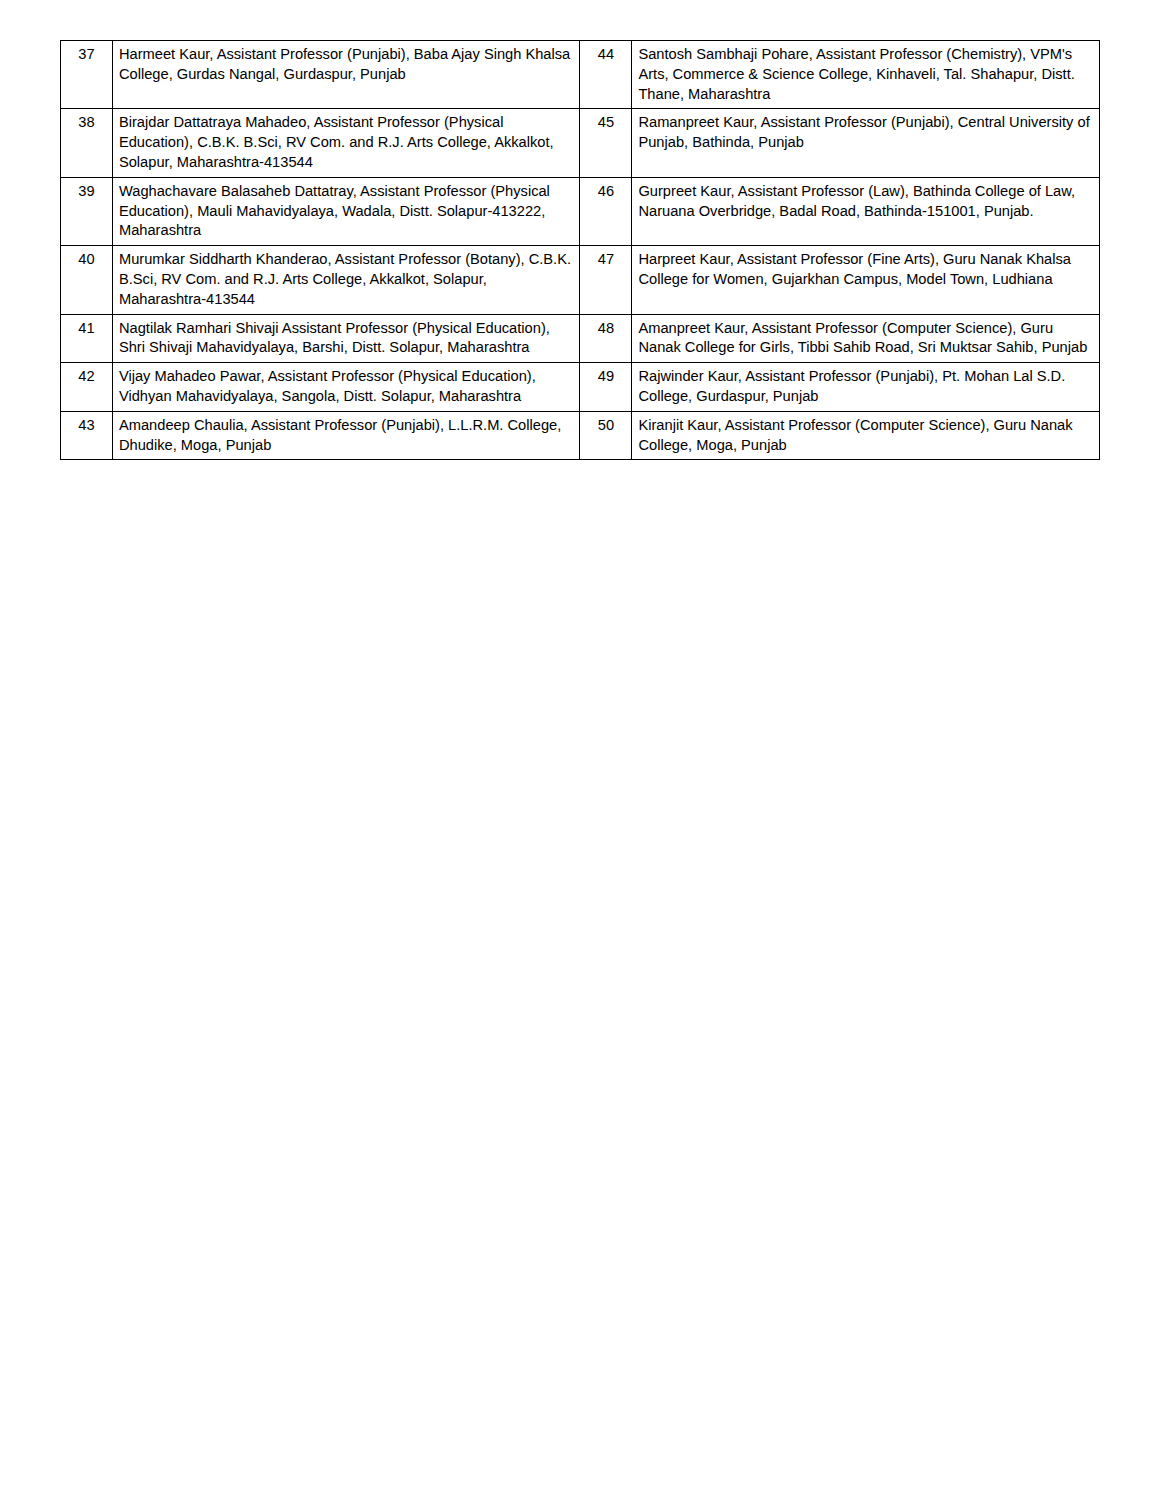| 37 | Harmeet Kaur, Assistant Professor (Punjabi), Baba Ajay Singh Khalsa College, Gurdas Nangal, Gurdaspur, Punjab | 44 | Santosh Sambhaji Pohare, Assistant Professor (Chemistry), VPM's Arts, Commerce & Science College, Kinhaveli, Tal. Shahapur, Distt. Thane, Maharashtra |
| 38 | Birajdar Dattatraya Mahadeo, Assistant Professor (Physical Education), C.B.K. B.Sci, RV Com. and R.J. Arts College, Akkalkot, Solapur, Maharashtra-413544 | 45 | Ramanpreet Kaur, Assistant Professor (Punjabi), Central University of Punjab, Bathinda, Punjab |
| 39 | Waghachavare Balasaheb Dattatray, Assistant Professor (Physical Education), Mauli Mahavidyalaya, Wadala, Distt. Solapur-413222, Maharashtra | 46 | Gurpreet Kaur, Assistant Professor (Law), Bathinda College of Law, Naruana Overbridge, Badal Road, Bathinda-151001, Punjab. |
| 40 | Murumkar Siddharth Khanderao, Assistant Professor (Botany), C.B.K. B.Sci, RV Com. and R.J. Arts College, Akkalkot, Solapur, Maharashtra-413544 | 47 | Harpreet Kaur, Assistant Professor (Fine Arts), Guru Nanak Khalsa College for Women, Gujarkhan Campus, Model Town, Ludhiana |
| 41 | Nagtilak Ramhari Shivaji Assistant Professor (Physical Education), Shri Shivaji Mahavidyalaya, Barshi, Distt. Solapur, Maharashtra | 48 | Amanpreet Kaur, Assistant Professor (Computer Science), Guru Nanak College for Girls, Tibbi Sahib Road, Sri Muktsar Sahib, Punjab |
| 42 | Vijay Mahadeo Pawar, Assistant Professor (Physical Education), Vidhyan Mahavidyalaya, Sangola, Distt. Solapur, Maharashtra | 49 | Rajwinder Kaur, Assistant Professor (Punjabi), Pt. Mohan Lal S.D. College, Gurdaspur, Punjab |
| 43 | Amandeep Chaulia, Assistant Professor (Punjabi), L.L.R.M. College, Dhudike, Moga, Punjab | 50 | Kiranjit Kaur, Assistant Professor (Computer Science), Guru Nanak College, Moga, Punjab |